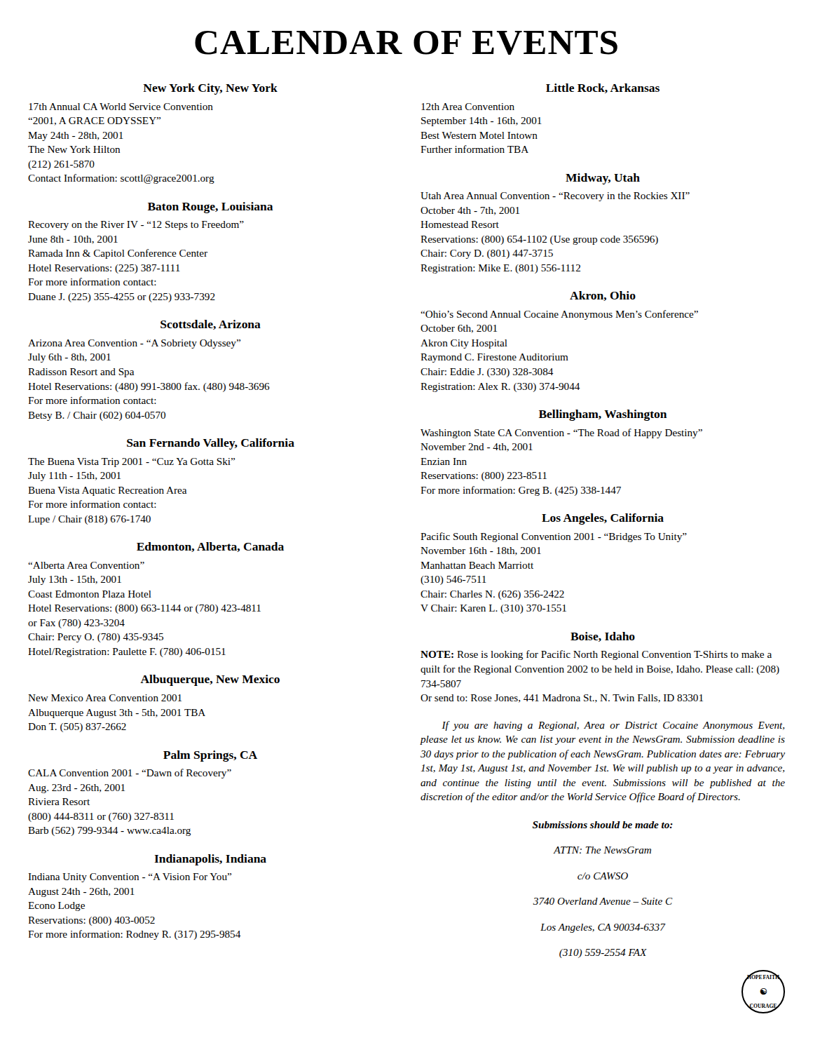CALENDAR OF EVENTS
New York City, New York
17th Annual CA World Service Convention
“2001, A GRACE ODYSSEY”
May 24th - 28th, 2001
The New York Hilton
(212) 261-5870
Contact Information: scottl@grace2001.org
Baton Rouge, Louisiana
Recovery on the River IV - “12 Steps to Freedom”
June 8th - 10th, 2001
Ramada Inn & Capitol Conference Center
Hotel Reservations: (225) 387-1111
For more information contact:
Duane J. (225) 355-4255 or (225) 933-7392
Scottsdale, Arizona
Arizona Area Convention - “A Sobriety Odyssey”
July 6th - 8th, 2001
Radisson Resort and Spa
Hotel Reservations: (480) 991-3800 fax. (480) 948-3696
For more information contact:
Betsy B. / Chair (602) 604-0570
San Fernando Valley, California
The Buena Vista Trip 2001 - “Cuz Ya Gotta Ski”
July 11th - 15th, 2001
Buena Vista Aquatic Recreation Area
For more information contact:
Lupe / Chair (818) 676-1740
Edmonton, Alberta, Canada
“Alberta Area Convention”
July 13th - 15th, 2001
Coast Edmonton Plaza Hotel
Hotel Reservations: (800) 663-1144 or (780) 423-4811
or Fax (780) 423-3204
Chair: Percy O. (780) 435-9345
Hotel/Registration: Paulette F. (780) 406-0151
Albuquerque, New Mexico
New Mexico Area Convention 2001
Albuquerque August 3th - 5th, 2001 TBA
Don T. (505) 837-2662
Palm Springs, CA
CALA Convention 2001 - “Dawn of Recovery”
Aug. 23rd - 26th, 2001
Riviera Resort
(800) 444-8311 or (760) 327-8311
Barb (562) 799-9344 - www.ca4la.org
Indianapolis, Indiana
Indiana Unity Convention - “A Vision For You”
August 24th - 26th, 2001
Econo Lodge
Reservations: (800) 403-0052
For more information: Rodney R. (317) 295-9854
Little Rock, Arkansas
12th Area Convention
September 14th - 16th, 2001
Best Western Motel Intown
Further information TBA
Midway, Utah
Utah Area Annual Convention - “Recovery in the Rockies XII”
October 4th - 7th, 2001
Homestead Resort
Reservations: (800) 654-1102 (Use group code 356596)
Chair: Cory D. (801) 447-3715
Registration: Mike E. (801) 556-1112
Akron, Ohio
“Ohio’s Second Annual Cocaine Anonymous Men’s Conference”
October 6th, 2001
Akron City Hospital
Raymond C. Firestone Auditorium
Chair: Eddie J. (330) 328-3084
Registration: Alex R. (330) 374-9044
Bellingham, Washington
Washington State CA Convention - “The Road of Happy Destiny”
November 2nd - 4th, 2001
Enzian Inn
Reservations: (800) 223-8511
For more information: Greg B. (425) 338-1447
Los Angeles, California
Pacific South Regional Convention 2001 - “Bridges To Unity”
November 16th - 18th, 2001
Manhattan Beach Marriott
(310) 546-7511
Chair: Charles N. (626) 356-2422
V Chair: Karen L. (310) 370-1551
Boise, Idaho
NOTE: Rose is looking for Pacific North Regional Convention T-Shirts to make a quilt for the Regional Convention 2002 to be held in Boise, Idaho. Please call: (208) 734-5807
Or send to: Rose Jones, 441 Madrona St., N. Twin Falls, ID 83301
If you are having a Regional, Area or District Cocaine Anonymous Event, please let us know. We can list your event in the NewsGram. Submission deadline is 30 days prior to the publication of each NewsGram. Publication dates are: February 1st, May 1st, August 1st, and November 1st. We will publish up to a year in advance, and continue the listing until the event. Submissions will be published at the discretion of the editor and/or the World Service Office Board of Directors.
Submissions should be made to:
ATTN: The NewsGram
c/o CAWSO
3740 Overland Avenue – Suite C
Los Angeles, CA 90034-6337
(310) 559-2554 FAX
HOPE FAITH ☯ COURAGE